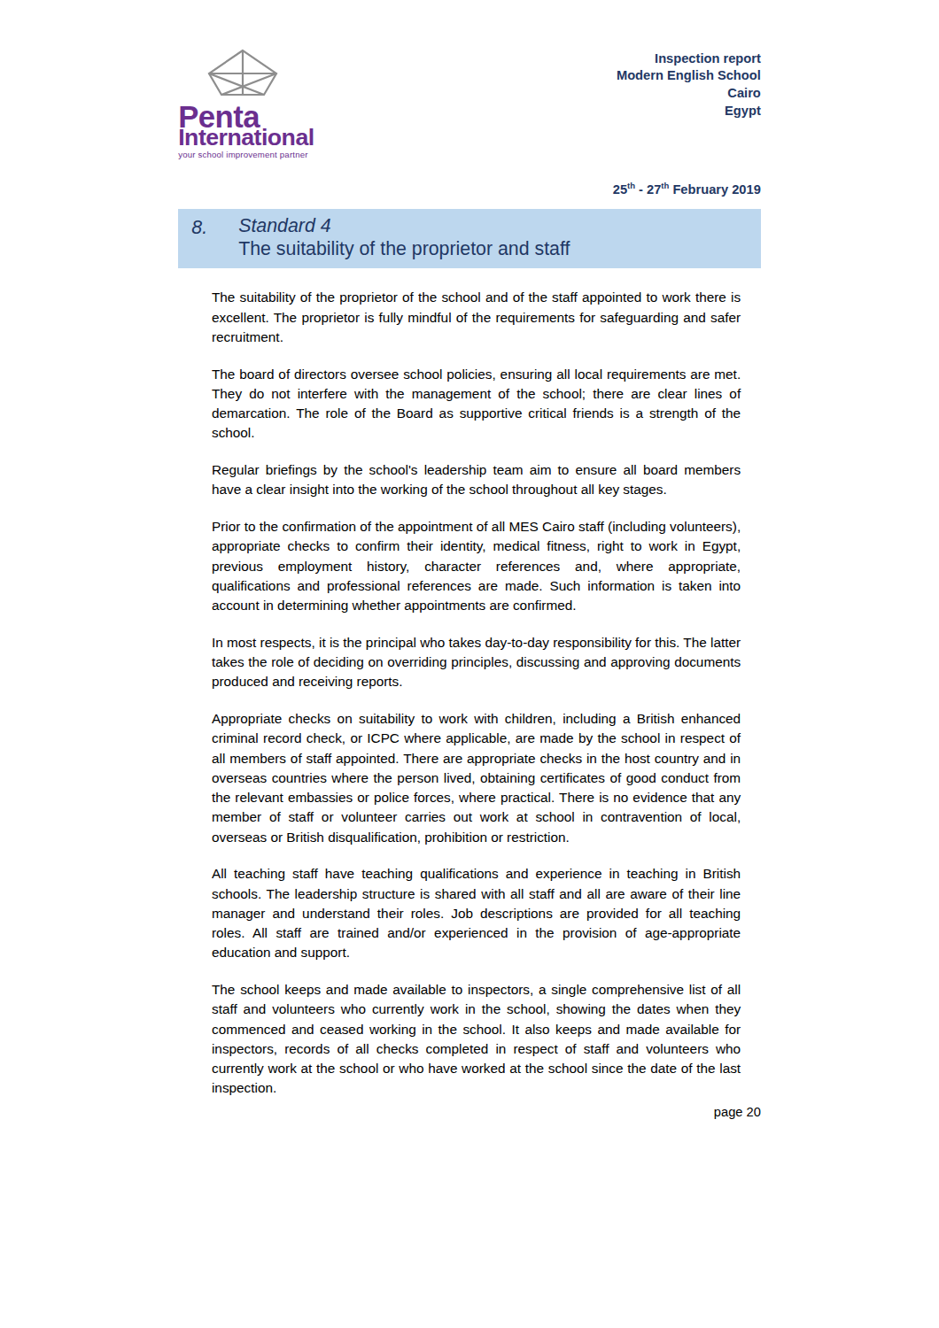Penta International your school improvement partner
Inspection report
Modern English School
Cairo
Egypt
25th - 27th February 2019
8.
Standard 4 The suitability of the proprietor and staff
The suitability of the proprietor of the school and of the staff appointed to work there is excellent. The proprietor is fully mindful of the requirements for safeguarding and safer recruitment.
The board of directors oversee school policies, ensuring all local requirements are met. They do not interfere with the management of the school; there are clear lines of demarcation. The role of the Board as supportive critical friends is a strength of the school.
Regular briefings by the school's leadership team aim to ensure all board members have a clear insight into the working of the school throughout all key stages.
Prior to the confirmation of the appointment of all MES Cairo staff (including volunteers), appropriate checks to confirm their identity, medical fitness, right to work in Egypt, previous employment history, character references and, where appropriate, qualifications and professional references are made. Such information is taken into account in determining whether appointments are confirmed.
In most respects, it is the principal who takes day-to-day responsibility for this. The latter takes the role of deciding on overriding principles, discussing and approving documents produced and receiving reports.
Appropriate checks on suitability to work with children, including a British enhanced criminal record check, or ICPC where applicable, are made by the school in respect of all members of staff appointed. There are appropriate checks in the host country and in overseas countries where the person lived, obtaining certificates of good conduct from the relevant embassies or police forces, where practical. There is no evidence that any member of staff or volunteer carries out work at school in contravention of local, overseas or British disqualification, prohibition or restriction.
All teaching staff have teaching qualifications and experience in teaching in British schools. The leadership structure is shared with all staff and all are aware of their line manager and understand their roles. Job descriptions are provided for all teaching roles. All staff are trained and/or experienced in the provision of age-appropriate education and support.
The school keeps and made available to inspectors, a single comprehensive list of all staff and volunteers who currently work in the school, showing the dates when they commenced and ceased working in the school. It also keeps and made available for inspectors, records of all checks completed in respect of staff and volunteers who currently work at the school or who have worked at the school since the date of the last inspection.
page 20